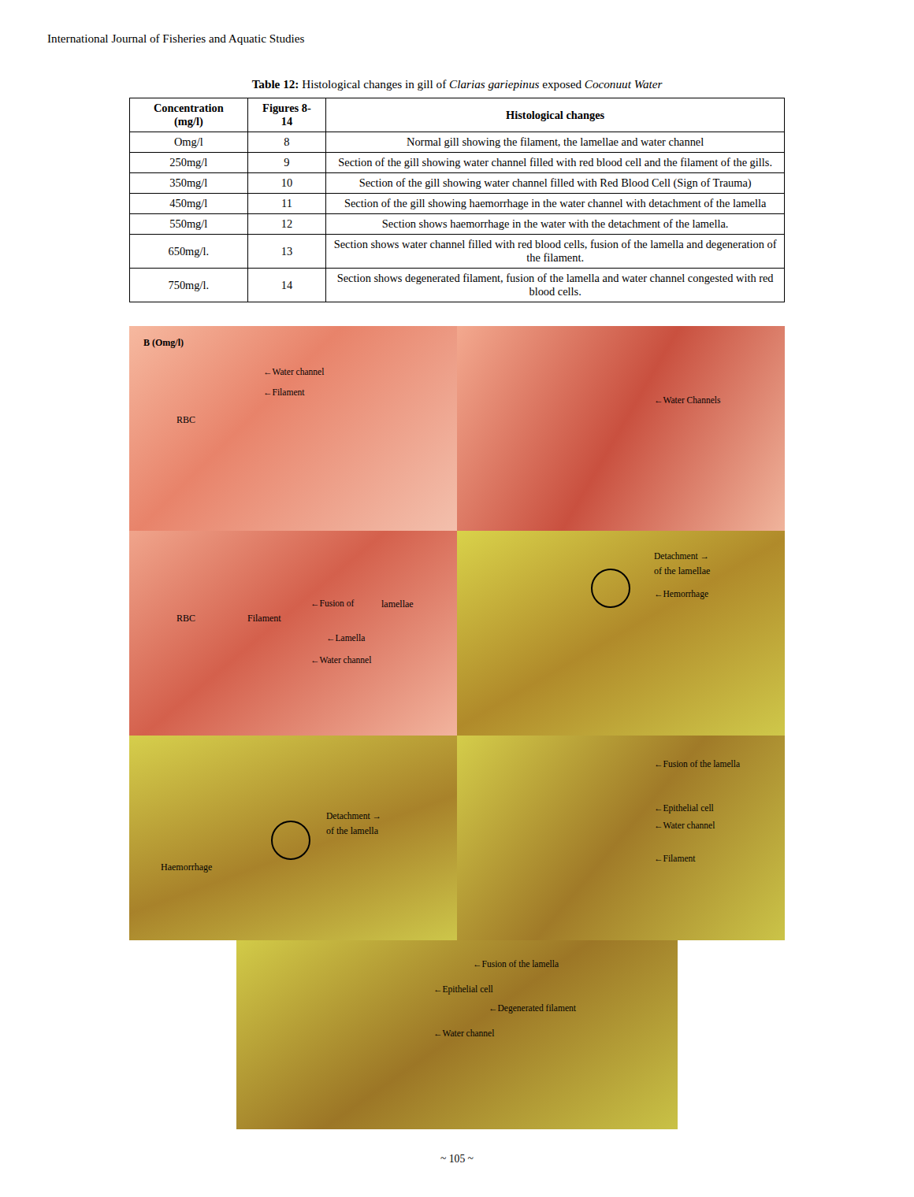International Journal of Fisheries and Aquatic Studies
Table 12: Histological changes in gill of Clarias gariepinus exposed Coconuut Water
| Concentration (mg/l) | Figures 8- 14 | Histological changes |
| --- | --- | --- |
| Omg/l | 8 | Normal gill showing the filament, the lamellae and water channel |
| 250mg/l | 9 | Section of the gill showing water channel filled with red blood cell and the filament of the gills. |
| 350mg/l | 10 | Section of the gill showing water channel filled with Red Blood Cell (Sign of Trauma) |
| 450mg/l | 11 | Section of the gill showing haemorrhage in the water channel with detachment of the lamella |
| 550mg/l | 12 | Section shows haemorrhage in the water with the detachment of the lamella. |
| 650mg/l. | 13 | Section shows water channel filled with red blood cells, fusion of the lamella and degeneration of the filament. |
| 750mg/l. | 14 | Section shows degenerated filament, fusion of the lamella and water channel congested with red blood cells. |
B (Omg/l) Water channel Filament RBC
Water Channels
Fusion of lamellae Filament RBC Lamella Water channel
Detachment of the lamellae Hemorrhage
Detachment of the lamella Haemorrhage
Fusion of the lamella Epithelial cell Water channel Filament
Fusion of the lamella Epithelial cell Degenerated filament Water channel
~ 105 ~